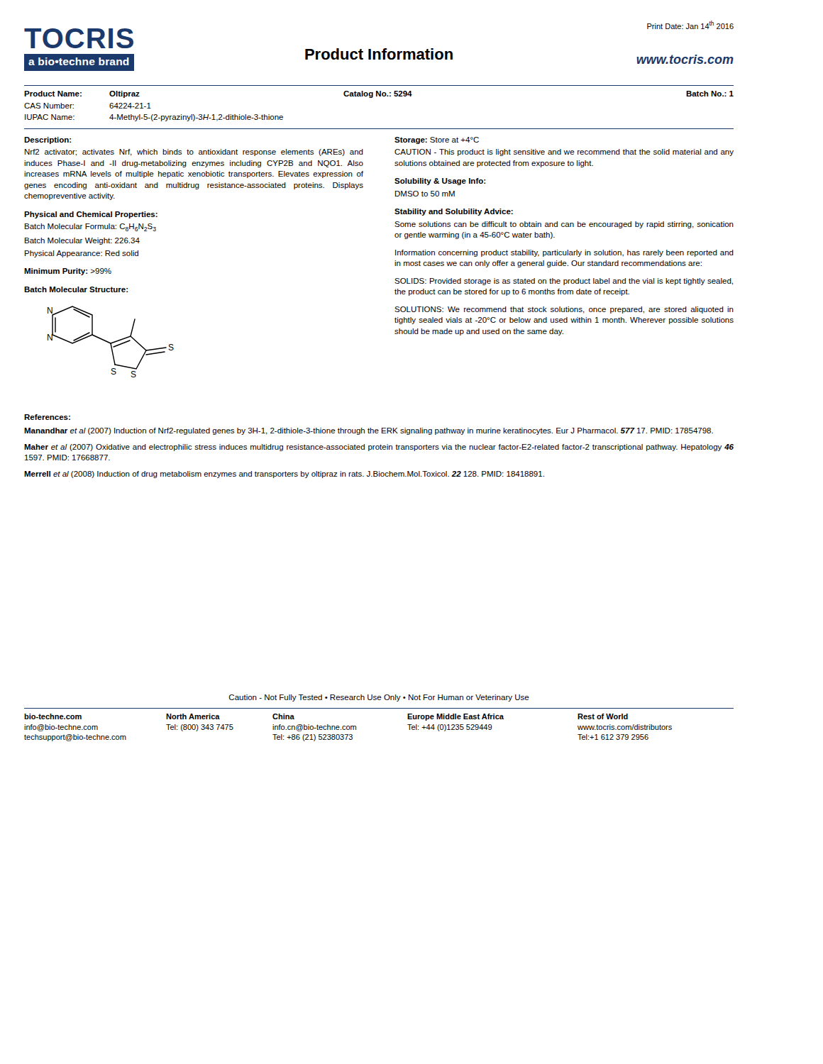TOCRIS
a bio•techne brand
Print Date: Jan 14th 2016
Product Information
www.tocris.com
| Product Name: | Oltipraz | Catalog No.: 5294 | Batch No.: 1 |
| CAS Number: | 64224-21-1 | | |
| IUPAC Name: | 4-Methyl-5-(2-pyrazinyl)-3 H -1,2-dithiole-3-thione |
Description:
Nrf2 activator; activates Nrf, which binds to antioxidant response elements (AREs) and induces Phase-I and -II drug-metabolizing enzymes including CYP2B and NQO1. Also increases mRNA levels of multiple hepatic xenobiotic transporters. Elevates expression of genes encoding anti-oxidant and multidrug resistance-associated proteins. Displays chemopreventive activity.
Physical and Chemical Properties:
Batch Molecular Formula: C8H6N2S3
Batch Molecular Weight: 226.34
Physical Appearance: Red solid
Minimum Purity: >99%
Batch Molecular Structure:
N N S S S
Storage: Store at +4°C
CAUTION - This product is light sensitive and we recommend that the solid material and any solutions obtained are protected from exposure to light.
Solubility & Usage Info:
DMSO to 50 mM
Stability and Solubility Advice:
Some solutions can be difficult to obtain and can be encouraged by rapid stirring, sonication or gentle warming (in a 45-60°C water bath).
Information concerning product stability, particularly in solution, has rarely been reported and in most cases we can only offer a general guide. Our standard recommendations are:
SOLIDS: Provided storage is as stated on the product label and the vial is kept tightly sealed, the product can be stored for up to 6 months from date of receipt.
SOLUTIONS: We recommend that stock solutions, once prepared, are stored aliquoted in tightly sealed vials at -20°C or below and used within 1 month. Wherever possible solutions should be made up and used on the same day.
References:
Manandhar et al (2007) Induction of Nrf2-regulated genes by 3H-1, 2-dithiole-3-thione through the ERK signaling pathway in murine keratinocytes. Eur J Pharmacol. 577 17. PMID: 17854798.
Maher et al (2007) Oxidative and electrophilic stress induces multidrug resistance-associated protein transporters via the nuclear factor-E2-related factor-2 transcriptional pathway. Hepatology 46 1597. PMID: 17668877.
Merrell et al (2008) Induction of drug metabolism enzymes and transporters by oltipraz in rats. J.Biochem.Mol.Toxicol. 22 128. PMID: 18418891.
Caution - Not Fully Tested • Research Use Only • Not For Human or Veterinary Use
bio-techne.com
info@bio-techne.com
techsupport@bio-techne.com
North America
Tel: (800) 343 7475
China
info.cn@bio-techne.com
Tel: +86 (21) 52380373
Europe Middle East Africa
Tel: +44 (0)1235 529449
Rest of World
www.tocris.com/distributors
Tel:+1 612 379 2956